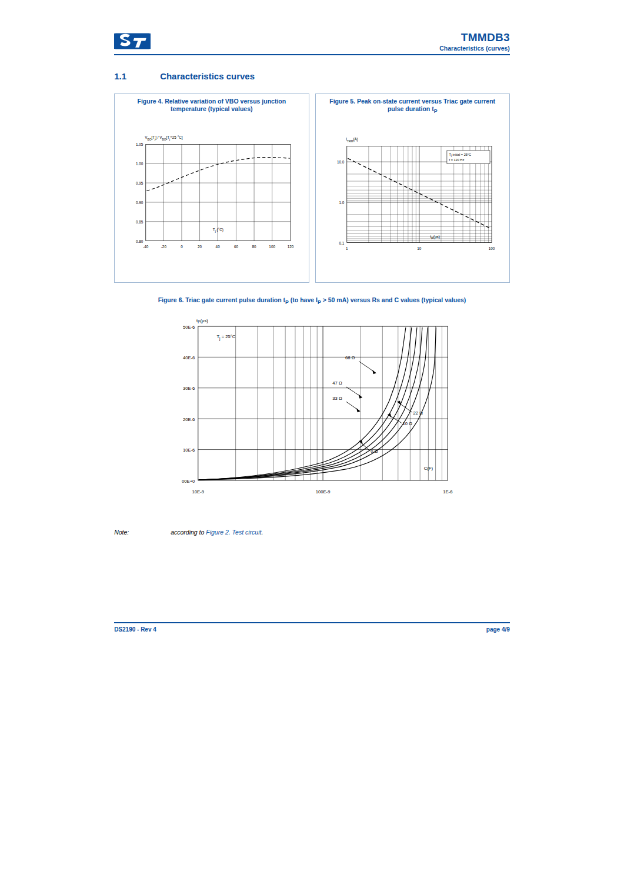TMMDB3
Characteristics (curves)
1.1 Characteristics curves
Figure 4. Relative variation of VBO versus junction
temperature (typical values)
VBO[Tj] / VBO[Tj=25 °C] 1.05 1.00 0.95 0.90 0.85 0.80 -40 -20 0 20 40 60 80 100 120 Tj (°C)
Figure 5. Peak on-state current versus Triac gate current
pulse duration tP
ITRM(A) 10.0 1.0 0.1 1 10 100 Tj initial = 25°C f = 120 Hz tP(µs)
Figure 6. Triac gate current pulse duration tP (to have IP > 50 mA) versus Rs and C values (typical values)
tP(µs) 50E-6 40E-6 30E-6 20E-6 10E-6 00E+0 10E-9 100E-9 1E-6 Tj = 25°C C(F) 68 Ω 47 Ω 33 Ω 22 Ω 10 Ω 0 Ω
Note: according to Figure 2. Test circuit.
DS2190 - Rev 4
page 4/9